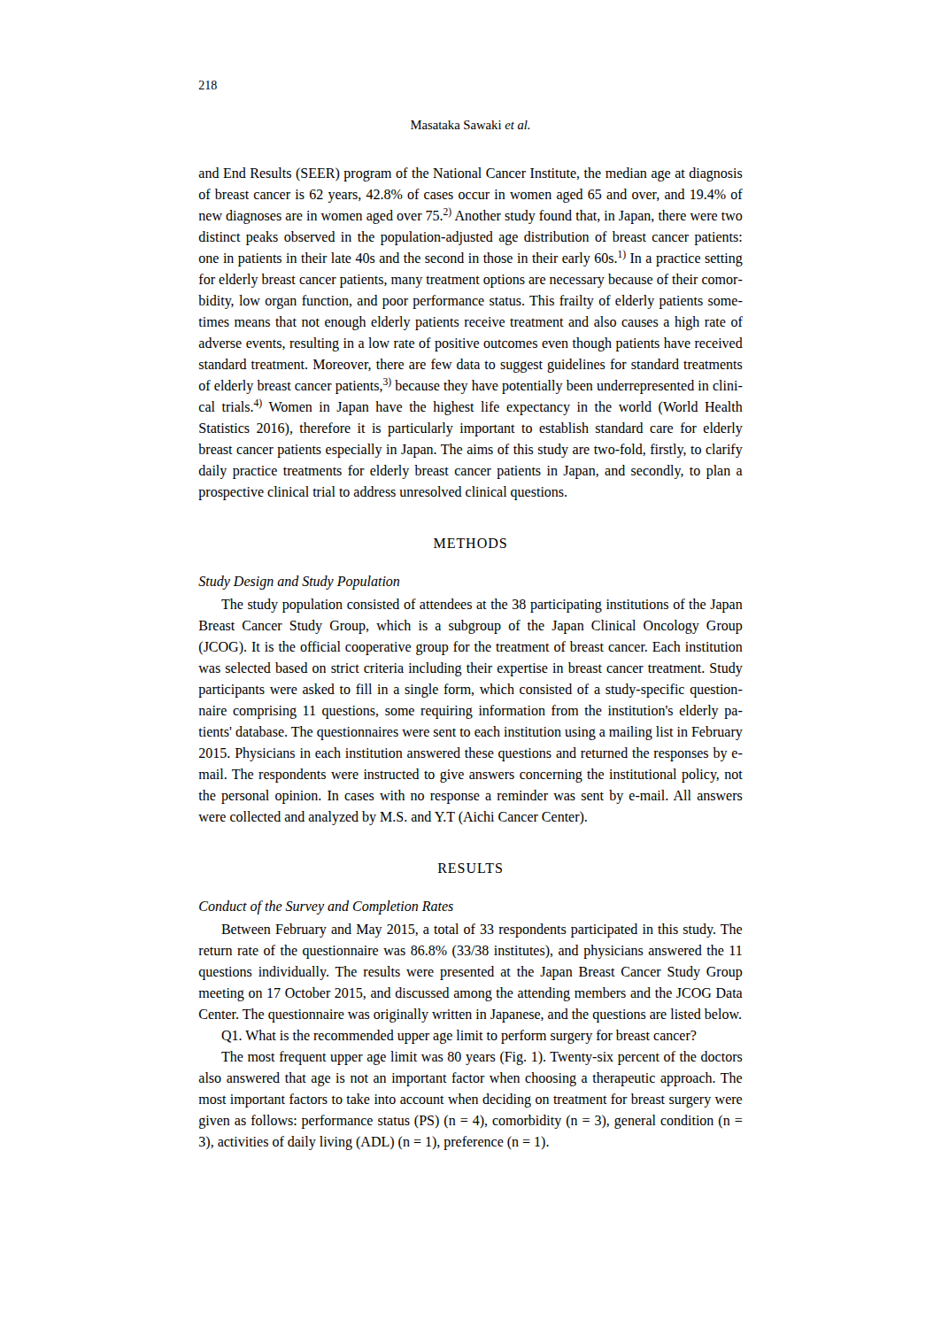218
Masataka Sawaki et al.
and End Results (SEER) program of the National Cancer Institute, the median age at diagnosis of breast cancer is 62 years, 42.8% of cases occur in women aged 65 and over, and 19.4% of new diagnoses are in women aged over 75.2) Another study found that, in Japan, there were two distinct peaks observed in the population-adjusted age distribution of breast cancer patients: one in patients in their late 40s and the second in those in their early 60s.1) In a practice setting for elderly breast cancer patients, many treatment options are necessary because of their comorbidity, low organ function, and poor performance status. This frailty of elderly patients sometimes means that not enough elderly patients receive treatment and also causes a high rate of adverse events, resulting in a low rate of positive outcomes even though patients have received standard treatment. Moreover, there are few data to suggest guidelines for standard treatments of elderly breast cancer patients,3) because they have potentially been underrepresented in clinical trials.4) Women in Japan have the highest life expectancy in the world (World Health Statistics 2016), therefore it is particularly important to establish standard care for elderly breast cancer patients especially in Japan. The aims of this study are two-fold, firstly, to clarify daily practice treatments for elderly breast cancer patients in Japan, and secondly, to plan a prospective clinical trial to address unresolved clinical questions.
METHODS
Study Design and Study Population
The study population consisted of attendees at the 38 participating institutions of the Japan Breast Cancer Study Group, which is a subgroup of the Japan Clinical Oncology Group (JCOG). It is the official cooperative group for the treatment of breast cancer. Each institution was selected based on strict criteria including their expertise in breast cancer treatment. Study participants were asked to fill in a single form, which consisted of a study-specific questionnaire comprising 11 questions, some requiring information from the institution's elderly patients' database. The questionnaires were sent to each institution using a mailing list in February 2015. Physicians in each institution answered these questions and returned the responses by e-mail. The respondents were instructed to give answers concerning the institutional policy, not the personal opinion. In cases with no response a reminder was sent by e-mail. All answers were collected and analyzed by M.S. and Y.T (Aichi Cancer Center).
RESULTS
Conduct of the Survey and Completion Rates
Between February and May 2015, a total of 33 respondents participated in this study. The return rate of the questionnaire was 86.8% (33/38 institutes), and physicians answered the 11 questions individually. The results were presented at the Japan Breast Cancer Study Group meeting on 17 October 2015, and discussed among the attending members and the JCOG Data Center. The questionnaire was originally written in Japanese, and the questions are listed below.
Q1. What is the recommended upper age limit to perform surgery for breast cancer?
The most frequent upper age limit was 80 years (Fig. 1). Twenty-six percent of the doctors also answered that age is not an important factor when choosing a therapeutic approach. The most important factors to take into account when deciding on treatment for breast surgery were given as follows: performance status (PS) (n = 4), comorbidity (n = 3), general condition (n = 3), activities of daily living (ADL) (n = 1), preference (n = 1).